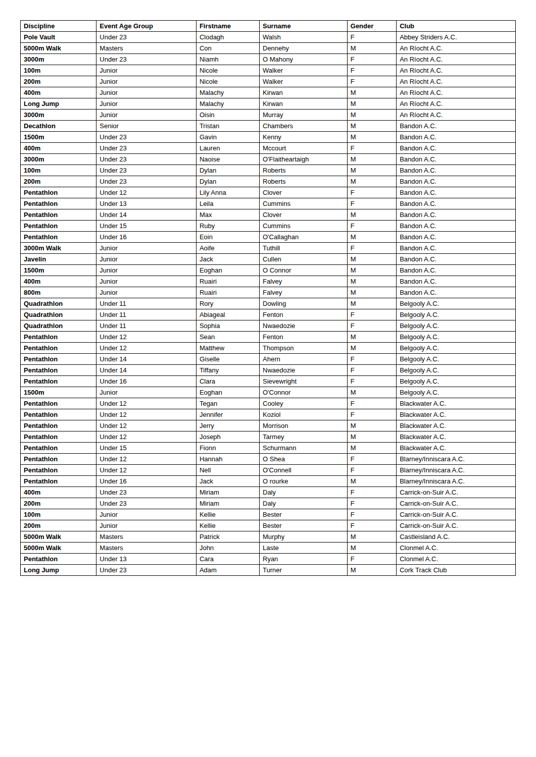| Discipline | Event Age Group | Firstname | Surname | Gender | Club |
| --- | --- | --- | --- | --- | --- |
| Pole Vault | Under 23 | Clodagh | Walsh | F | Abbey Striders A.C. |
| 5000m Walk | Masters | Con | Dennehy | M | An Ríocht A.C. |
| 3000m | Under 23 | Niamh | O Mahony | F | An Ríocht A.C. |
| 100m | Junior | Nicole | Walker | F | An Ríocht A.C. |
| 200m | Junior | Nicole | Walker | F | An Ríocht A.C. |
| 400m | Junior | Malachy | Kirwan | M | An Ríocht A.C. |
| Long Jump | Junior | Malachy | Kirwan | M | An Ríocht A.C. |
| 3000m | Junior | Oisin | Murray | M | An Ríocht A.C. |
| Decathlon | Senior | Tristan | Chambers | M | Bandon A.C. |
| 1500m | Under 23 | Gavin | Kenny | M | Bandon A.C. |
| 400m | Under 23 | Lauren | Mccourt | F | Bandon A.C. |
| 3000m | Under 23 | Naoise | O'Flaitheartaigh | M | Bandon A.C. |
| 100m | Under 23 | Dylan | Roberts | M | Bandon A.C. |
| 200m | Under 23 | Dylan | Roberts | M | Bandon A.C. |
| Pentathlon | Under 12 | Lily Anna | Clover | F | Bandon A.C. |
| Pentathlon | Under 13 | Leila | Cummins | F | Bandon A.C. |
| Pentathlon | Under 14 | Max | Clover | M | Bandon A.C. |
| Pentathlon | Under 15 | Ruby | Cummins | F | Bandon A.C. |
| Pentathlon | Under 16 | Eoin | O'Callaghan | M | Bandon A.C. |
| 3000m Walk | Junior | Aoife | Tuthill | F | Bandon A.C. |
| Javelin | Junior | Jack | Cullen | M | Bandon A.C. |
| 1500m | Junior | Eoghan | O Connor | M | Bandon A.C. |
| 400m | Junior | Ruairi | Falvey | M | Bandon A.C. |
| 800m | Junior | Ruairi | Falvey | M | Bandon A.C. |
| Quadrathlon | Under 11 | Rory | Dowling | M | Belgooly A.C. |
| Quadrathlon | Under 11 | Abiageal | Fenton | F | Belgooly A.C. |
| Quadrathlon | Under 11 | Sophia | Nwaedozie | F | Belgooly A.C. |
| Pentathlon | Under 12 | Sean | Fenton | M | Belgooly A.C. |
| Pentathlon | Under 12 | Matthew | Thompson | M | Belgooly A.C. |
| Pentathlon | Under 14 | Giselle | Ahern | F | Belgooly A.C. |
| Pentathlon | Under 14 | Tiffany | Nwaedozie | F | Belgooly A.C. |
| Pentathlon | Under 16 | Clara | Sievewright | F | Belgooly A.C. |
| 1500m | Junior | Eoghan | O'Connor | M | Belgooly A.C. |
| Pentathlon | Under 12 | Tegan | Cooley | F | Blackwater A.C. |
| Pentathlon | Under 12 | Jennifer | Koziol | F | Blackwater A.C. |
| Pentathlon | Under 12 | Jerry | Morrison | M | Blackwater A.C. |
| Pentathlon | Under 12 | Joseph | Tarmey | M | Blackwater A.C. |
| Pentathlon | Under 15 | Fionn | Schurmann | M | Blackwater A.C. |
| Pentathlon | Under 12 | Hannah | O Shea | F | Blarney/Inniscara A.C. |
| Pentathlon | Under 12 | Nell | O'Connell | F | Blarney/Inniscara A.C. |
| Pentathlon | Under 16 | Jack | O rourke | M | Blarney/Inniscara A.C. |
| 400m | Under 23 | Miriam | Daly | F | Carrick-on-Suir A.C. |
| 200m | Under 23 | Miriam | Daly | F | Carrick-on-Suir A.C. |
| 100m | Junior | Kellie | Bester | F | Carrick-on-Suir A.C. |
| 200m | Junior | Kellie | Bester | F | Carrick-on-Suir A.C. |
| 5000m Walk | Masters | Patrick | Murphy | M | Castleisland A.C. |
| 5000m Walk | Masters | John | Laste | M | Clonmel A.C. |
| Pentathlon | Under 13 | Cara | Ryan | F | Clonmel A.C. |
| Long Jump | Under 23 | Adam | Turner | M | Cork Track Club |